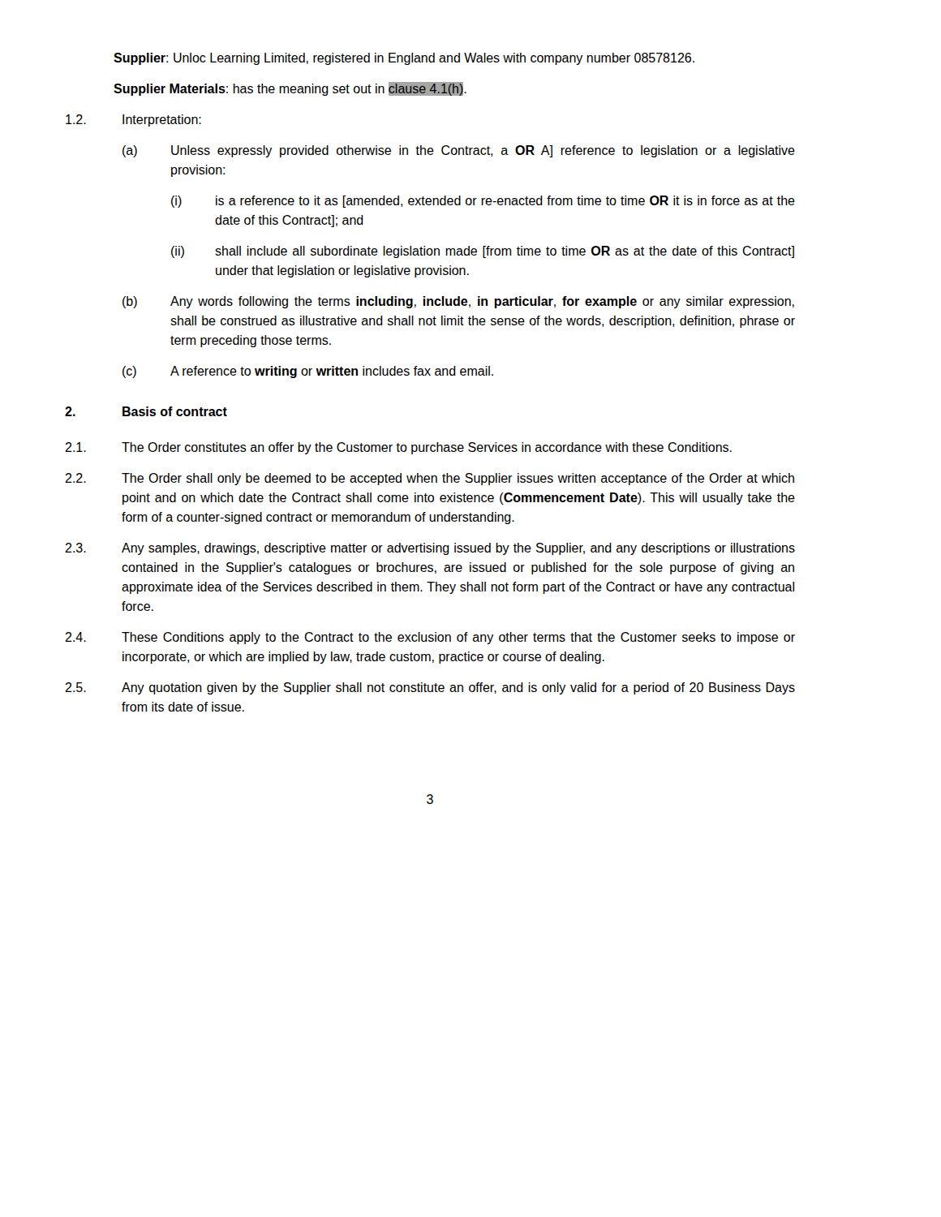Supplier: Unloc Learning Limited, registered in England and Wales with company number 08578126.
Supplier Materials: has the meaning set out in clause 4.1(h).
1.2.
Interpretation:
(a)
Unless expressly provided otherwise in the Contract, a OR A] reference to legislation or a legislative provision:
(i)
is a reference to it as [amended, extended or re-enacted from time to time OR it is in force as at the date of this Contract]; and
(ii)
shall include all subordinate legislation made [from time to time OR as at the date of this Contract] under that legislation or legislative provision.
(b)
Any words following the terms including, include, in particular, for example or any similar expression, shall be construed as illustrative and shall not limit the sense of the words, description, definition, phrase or term preceding those terms.
(c)
A reference to writing or written includes fax and email.
2.
Basis of contract
2.1.
The Order constitutes an offer by the Customer to purchase Services in accordance with these Conditions.
2.2.
The Order shall only be deemed to be accepted when the Supplier issues written acceptance of the Order at which point and on which date the Contract shall come into existence (Commencement Date). This will usually take the form of a counter-signed contract or memorandum of understanding.
2.3.
Any samples, drawings, descriptive matter or advertising issued by the Supplier, and any descriptions or illustrations contained in the Supplier's catalogues or brochures, are issued or published for the sole purpose of giving an approximate idea of the Services described in them. They shall not form part of the Contract or have any contractual force.
2.4.
These Conditions apply to the Contract to the exclusion of any other terms that the Customer seeks to impose or incorporate, or which are implied by law, trade custom, practice or course of dealing.
2.5.
Any quotation given by the Supplier shall not constitute an offer, and is only valid for a period of 20 Business Days from its date of issue.
3